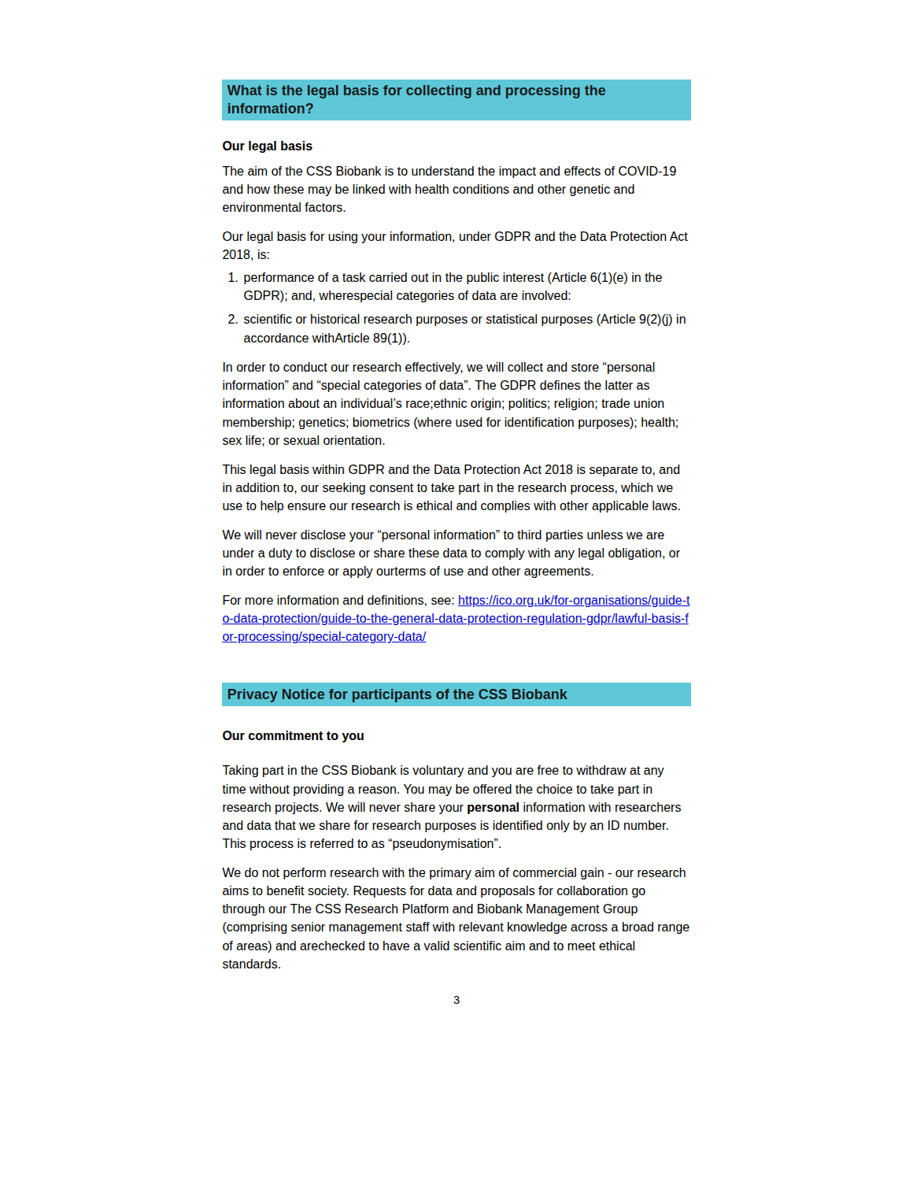What is the legal basis for collecting and processing the information?
Our legal basis
The aim of the CSS Biobank is to understand the impact and effects of COVID-19 and how these may be linked with health conditions and other genetic and environmental factors.
Our legal basis for using your information, under GDPR and the Data Protection Act 2018, is:
performance of a task carried out in the public interest (Article 6(1)(e) in the GDPR); and, wherespecial categories of data are involved:
scientific or historical research purposes or statistical purposes (Article 9(2)(j) in accordance withArticle 89(1)).
In order to conduct our research effectively, we will collect and store “personal information” and “special categories of data”. The GDPR defines the latter as information about an individual’s race;ethnic origin; politics; religion; trade union membership; genetics; biometrics (where used for identification purposes); health; sex life; or sexual orientation.
This legal basis within GDPR and the Data Protection Act 2018 is separate to, and in addition to, our seeking consent to take part in the research process, which we use to help ensure our research is ethical and complies with other applicable laws.
We will never disclose your “personal information” to third parties unless we are under a duty to disclose or share these data to comply with any legal obligation, or in order to enforce or apply ourterms of use and other agreements.
For more information and definitions, see: https://ico.org.uk/for-organisations/guide-to-data-protection/guide-to-the-general-data-protection-regulation-gdpr/lawful-basis-for-processing/special-category-data/
Privacy Notice for participants of the CSS Biobank
Our commitment to you
Taking part in the CSS Biobank is voluntary and you are free to withdraw at any time without providing a reason. You may be offered the choice to take part in research projects. We will never share your personal information with researchers and data that we share for research purposes is identified only by an ID number. This process is referred to as “pseudonymisation”.
We do not perform research with the primary aim of commercial gain - our research aims to benefit society. Requests for data and proposals for collaboration go through our The CSS Research Platform and Biobank Management Group (comprising senior management staff with relevant knowledge across a broad range of areas) and arechecked to have a valid scientific aim and to meet ethical standards.
3